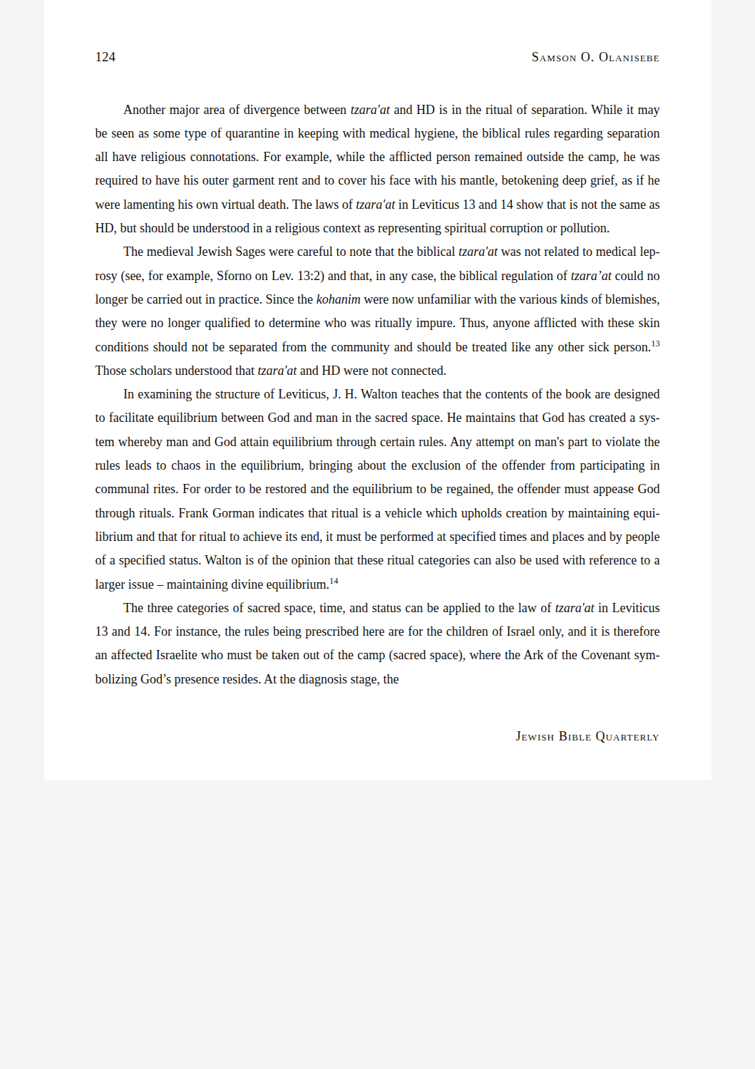124 Samson O. Olanisebe
Another major area of divergence between tzara'at and HD is in the ritual of separation. While it may be seen as some type of quarantine in keeping with medical hygiene, the biblical rules regarding separation all have religious connotations. For example, while the afflicted person remained outside the camp, he was required to have his outer garment rent and to cover his face with his mantle, betokening deep grief, as if he were lamenting his own virtual death. The laws of tzara'at in Leviticus 13 and 14 show that is not the same as HD, but should be understood in a religious context as representing spiritual corruption or pollution.
The medieval Jewish Sages were careful to note that the biblical tzara'at was not related to medical leprosy (see, for example, Sforno on Lev. 13:2) and that, in any case, the biblical regulation of tzara’at could no longer be carried out in practice. Since the kohanim were now unfamiliar with the various kinds of blemishes, they were no longer qualified to determine who was ritually impure. Thus, anyone afflicted with these skin conditions should not be separated from the community and should be treated like any other sick person.13 Those scholars understood that tzara'at and HD were not connected.
In examining the structure of Leviticus, J. H. Walton teaches that the contents of the book are designed to facilitate equilibrium between God and man in the sacred space. He maintains that God has created a system whereby man and God attain equilibrium through certain rules. Any attempt on man's part to violate the rules leads to chaos in the equilibrium, bringing about the exclusion of the offender from participating in communal rites. For order to be restored and the equilibrium to be regained, the offender must appease God through rituals. Frank Gorman indicates that ritual is a vehicle which upholds creation by maintaining equilibrium and that for ritual to achieve its end, it must be performed at specified times and places and by people of a specified status. Walton is of the opinion that these ritual categories can also be used with reference to a larger issue – maintaining divine equilibrium.14
The three categories of sacred space, time, and status can be applied to the law of tzara'at in Leviticus 13 and 14. For instance, the rules being prescribed here are for the children of Israel only, and it is therefore an affected Israelite who must be taken out of the camp (sacred space), where the Ark of the Covenant symbolizing God’s presence resides. At the diagnosis stage, the
Jewish Bible Quarterly